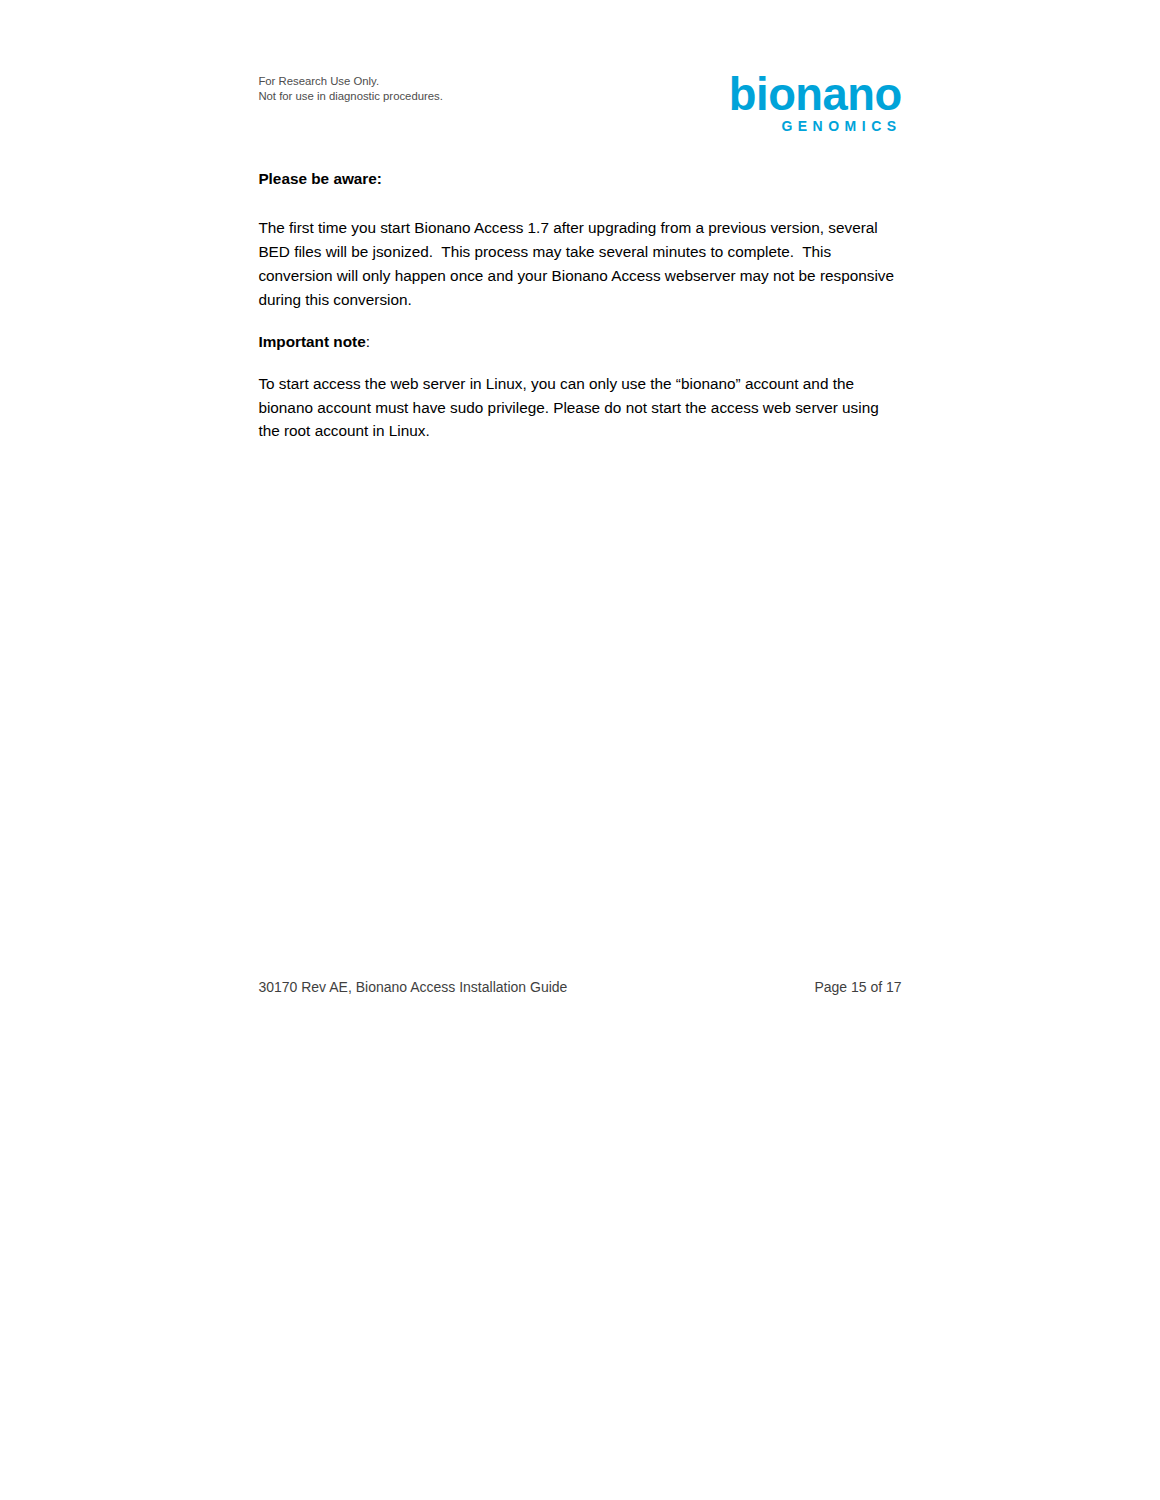For Research Use Only.
Not for use in diagnostic procedures.
bionano GENOMICS
Please be aware:
The first time you start Bionano Access 1.7 after upgrading from a previous version, several BED files will be jsonized. This process may take several minutes to complete. This conversion will only happen once and your Bionano Access webserver may not be responsive during this conversion.
Important note:
To start access the web server in Linux, you can only use the “bionano” account and the bionano account must have sudo privilege. Please do not start the access web server using the root account in Linux.
30170 Rev AE, Bionano Access Installation Guide Page 15 of 17